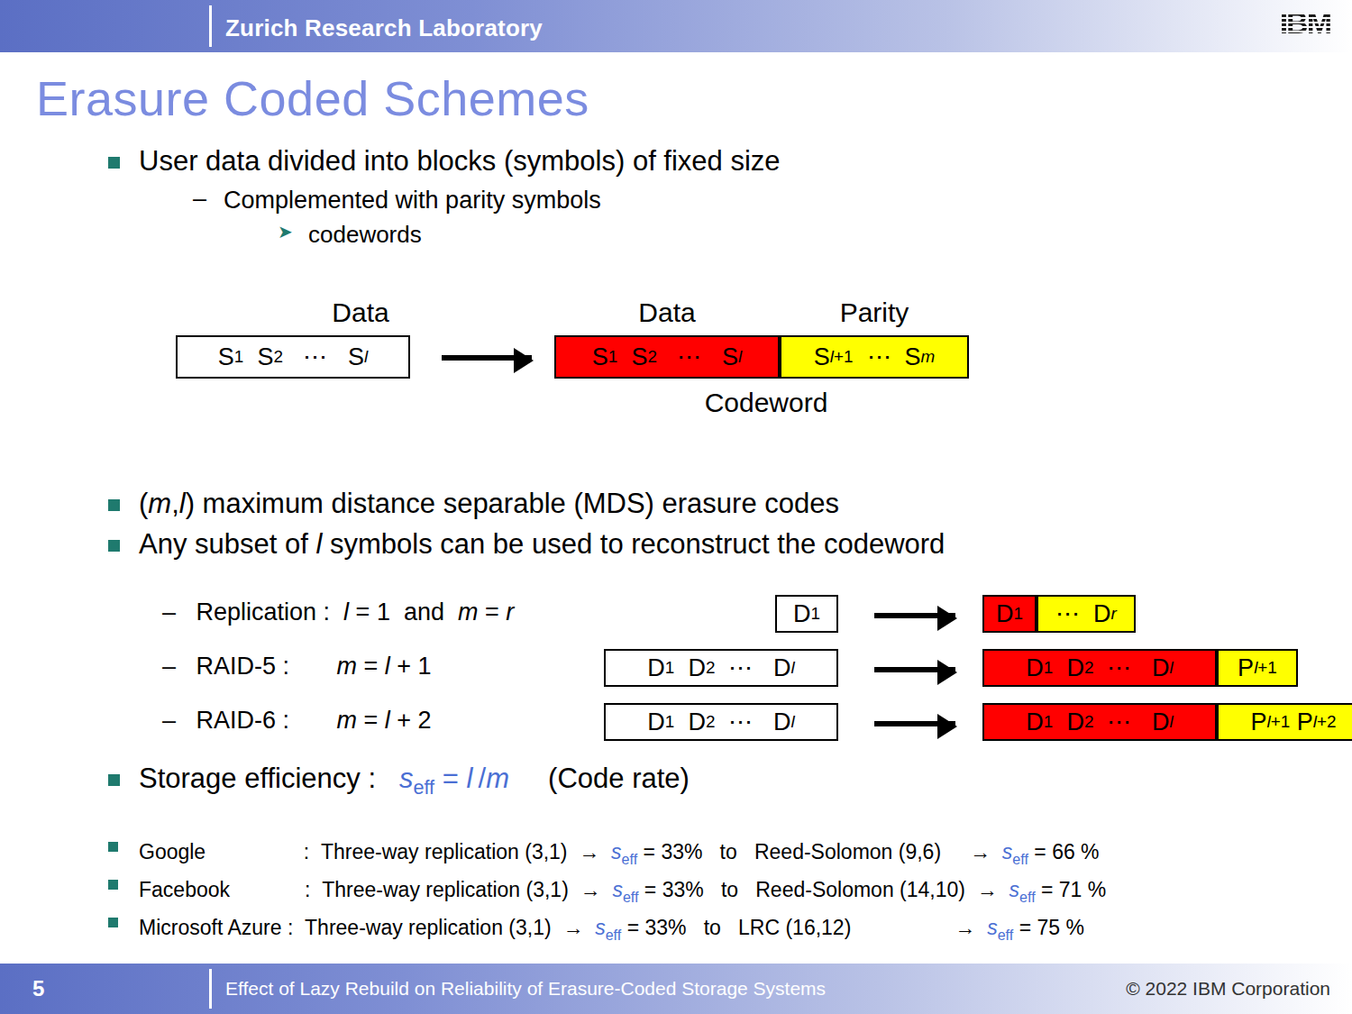Zurich Research Laboratory
IBM
Erasure Coded Schemes
User data divided into blocks (symbols) of fixed size
Complemented with parity symbols
codewords
Data
S1 S2 ⋯ Sl
Data
Parity
S1 S2 ⋯ Sl
Sl+1 ⋯ Sm
Codeword
(m,l) maximum distance separable (MDS) erasure codes
Any subset of l symbols can be used to reconstruct the codeword
– Replication : l = 1 and m = r
D1
D1
⋯ Dr
– RAID-5 : m = l + 1
D1 D2 ⋯ Dl
D1 D2 ⋯ Dl
Pl+1
– RAID-6 : m = l + 2
D1 D2 ⋯ Dl
D1 D2 ⋯ Dl
Pl+1 Pl+2
Storage efficiency : seff = l /m (Code rate)
Google : Three-way replication (3,1) → seff = 33% to Reed-Solomon (9,6) → seff = 66 %
Facebook : Three-way replication (3,1) → seff = 33% to Reed-Solomon (14,10) → seff = 71 %
Microsoft Azure : Three-way replication (3,1) → seff = 33% to LRC (16,12) → seff = 75 %
5
Effect of Lazy Rebuild on Reliability of Erasure-Coded Storage Systems
© 2022 IBM Corporation